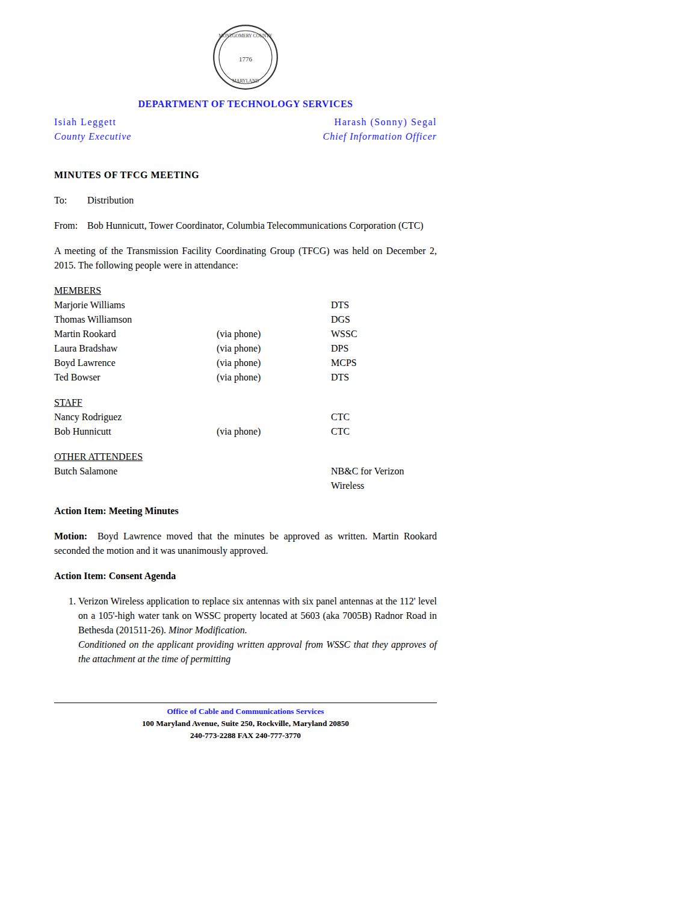DEPARTMENT OF TECHNOLOGY SERVICES
| Isiah Leggett | Harash (Sonny) Segal |
| County Executive | Chief Information Officer |
MINUTES OF TFCG MEETING
To: Distribution
From: Bob Hunnicutt, Tower Coordinator, Columbia Telecommunications Corporation (CTC)
A meeting of the Transmission Facility Coordinating Group (TFCG) was held on December 2, 2015. The following people were in attendance:
MEMBERS
| Marjorie Williams | | DTS |
| Thomas Williamson | | DGS |
| Martin Rookard | (via phone) | WSSC |
| Laura Bradshaw | (via phone) | DPS |
| Boyd Lawrence | (via phone) | MCPS |
| Ted Bowser | (via phone) | DTS |
STAFF
| Nancy Rodriguez | | CTC |
| Bob Hunnicutt | (via phone) | CTC |
OTHER ATTENDEES
| Butch Salamone | | NB&C for Verizon Wireless |
Action Item: Meeting Minutes
Motion: Boyd Lawrence moved that the minutes be approved as written. Martin Rookard seconded the motion and it was unanimously approved.
Action Item: Consent Agenda
Verizon Wireless application to replace six antennas with six panel antennas at the 112' level on a 105'-high water tank on WSSC property located at 5603 (aka 7005B) Radnor Road in Bethesda (201511-26). Minor Modification.
Conditioned on the applicant providing written approval from WSSC that they approves of the attachment at the time of permitting
Office of Cable and Communications Services
100 Maryland Avenue, Suite 250, Rockville, Maryland 20850
240-773-2288 FAX 240-777-3770